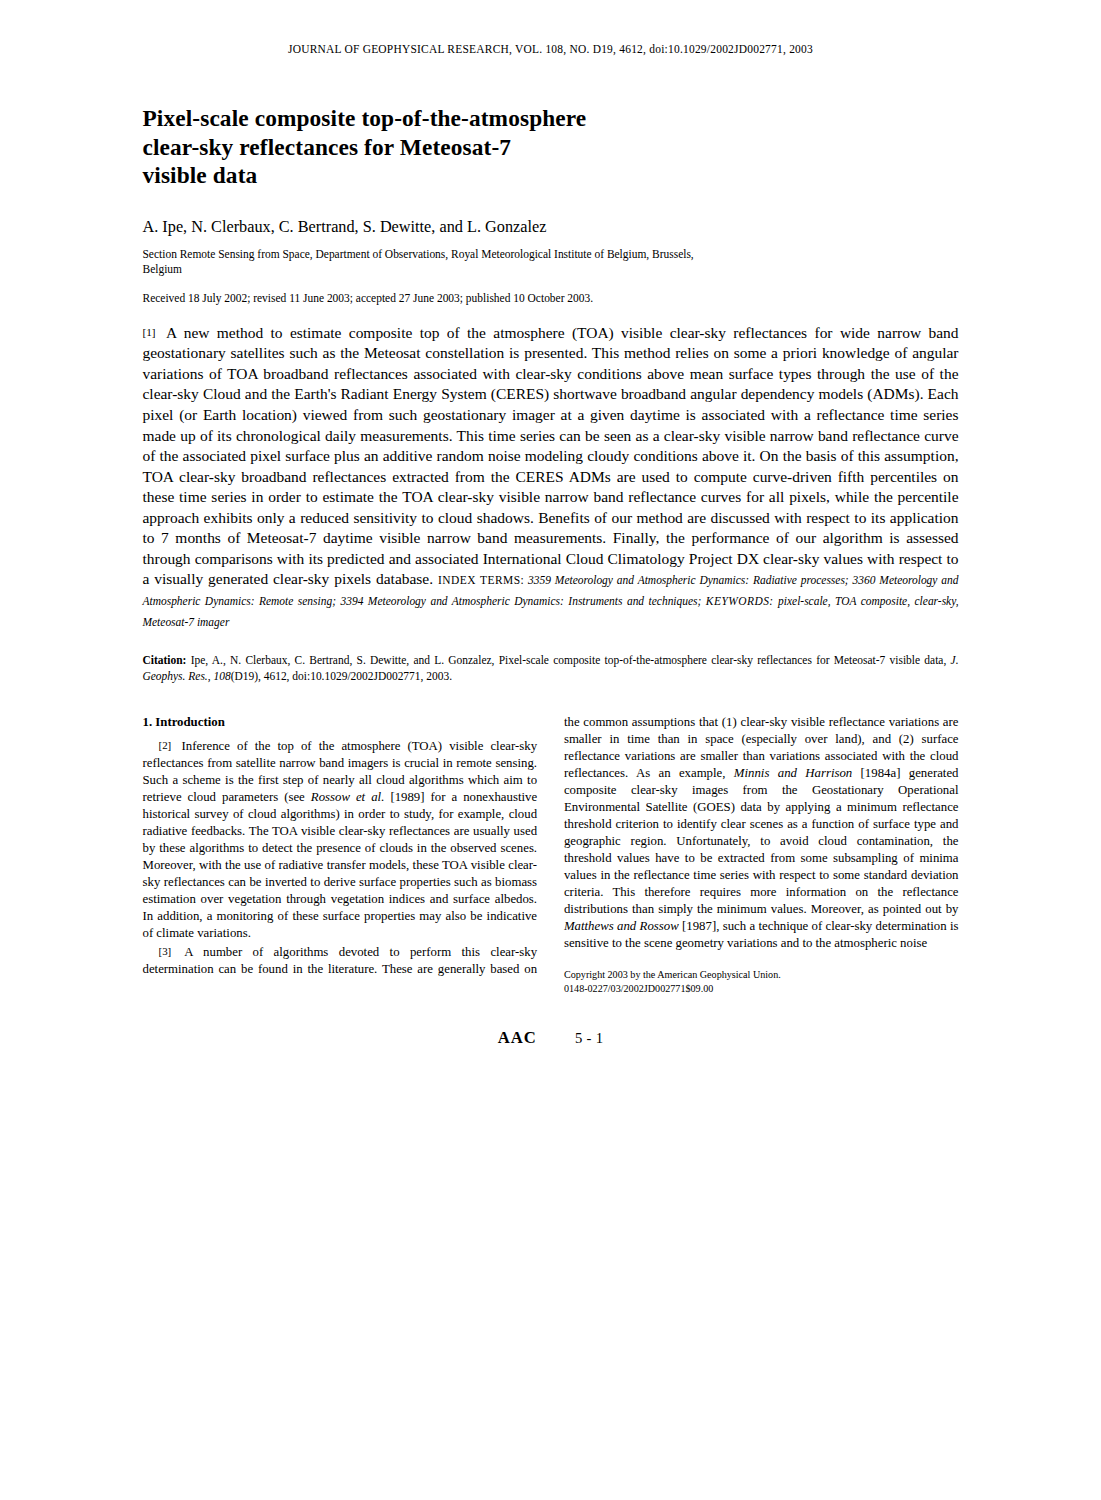JOURNAL OF GEOPHYSICAL RESEARCH, VOL. 108, NO. D19, 4612, doi:10.1029/2002JD002771, 2003
Pixel-scale composite top-of-the-atmosphere
clear-sky reflectances for Meteosat-7
visible data
A. Ipe, N. Clerbaux, C. Bertrand, S. Dewitte, and L. Gonzalez
Section Remote Sensing from Space, Department of Observations, Royal Meteorological Institute of Belgium, Brussels,
Belgium
Received 18 July 2002; revised 11 June 2003; accepted 27 June 2003; published 10 October 2003.
[1] A new method to estimate composite top of the atmosphere (TOA) visible clear-sky reflectances for wide narrow band geostationary satellites such as the Meteosat constellation is presented. This method relies on some a priori knowledge of angular variations of TOA broadband reflectances associated with clear-sky conditions above mean surface types through the use of the clear-sky Cloud and the Earth's Radiant Energy System (CERES) shortwave broadband angular dependency models (ADMs). Each pixel (or Earth location) viewed from such geostationary imager at a given daytime is associated with a reflectance time series made up of its chronological daily measurements. This time series can be seen as a clear-sky visible narrow band reflectance curve of the associated pixel surface plus an additive random noise modeling cloudy conditions above it. On the basis of this assumption, TOA clear-sky broadband reflectances extracted from the CERES ADMs are used to compute curve-driven fifth percentiles on these time series in order to estimate the TOA clear-sky visible narrow band reflectance curves for all pixels, while the percentile approach exhibits only a reduced sensitivity to cloud shadows. Benefits of our method are discussed with respect to its application to 7 months of Meteosat-7 daytime visible narrow band measurements. Finally, the performance of our algorithm is assessed through comparisons with its predicted and associated International Cloud Climatology Project DX clear-sky values with respect to a visually generated clear-sky pixels database. INDEX TERMS: 3359 Meteorology and Atmospheric Dynamics: Radiative processes; 3360 Meteorology and Atmospheric Dynamics: Remote sensing; 3394 Meteorology and Atmospheric Dynamics: Instruments and techniques; KEYWORDS: pixel-scale, TOA composite, clear-sky, Meteosat-7 imager
Citation: Ipe, A., N. Clerbaux, C. Bertrand, S. Dewitte, and L. Gonzalez, Pixel-scale composite top-of-the-atmosphere clear-sky reflectances for Meteosat-7 visible data, J. Geophys. Res., 108(D19), 4612, doi:10.1029/2002JD002771, 2003.
1. Introduction
[2] Inference of the top of the atmosphere (TOA) visible clear-sky reflectances from satellite narrow band imagers is crucial in remote sensing. Such a scheme is the first step of nearly all cloud algorithms which aim to retrieve cloud parameters (see Rossow et al. [1989] for a nonexhaustive historical survey of cloud algorithms) in order to study, for example, cloud radiative feedbacks. The TOA visible clear-sky reflectances are usually used by these algorithms to detect the presence of clouds in the observed scenes. Moreover, with the use of radiative transfer models, these TOA visible clear-sky reflectances can be inverted to derive surface properties such as biomass estimation over vegetation through vegetation indices and surface albedos. In addition, a monitoring of these surface properties may also be indicative of climate variations.
[3] A number of algorithms devoted to perform this clear-sky determination can be found in the literature. These are generally based on the common assumptions that (1) clear-sky visible reflectance variations are smaller in time than in space (especially over land), and (2) surface reflectance variations are smaller than variations associated with the cloud reflectances. As an example, Minnis and Harrison [1984a] generated composite clear-sky images from the Geostationary Operational Environmental Satellite (GOES) data by applying a minimum reflectance threshold criterion to identify clear scenes as a function of surface type and geographic region. Unfortunately, to avoid cloud contamination, the threshold values have to be extracted from some subsampling of minima values in the reflectance time series with respect to some standard deviation criteria. This therefore requires more information on the reflectance distributions than simply the minimum values. Moreover, as pointed out by Matthews and Rossow [1987], such a technique of clear-sky determination is sensitive to the scene geometry variations and to the atmospheric noise
Copyright 2003 by the American Geophysical Union.
0148-0227/03/2002JD002771$09.00
AAC 5 - 1